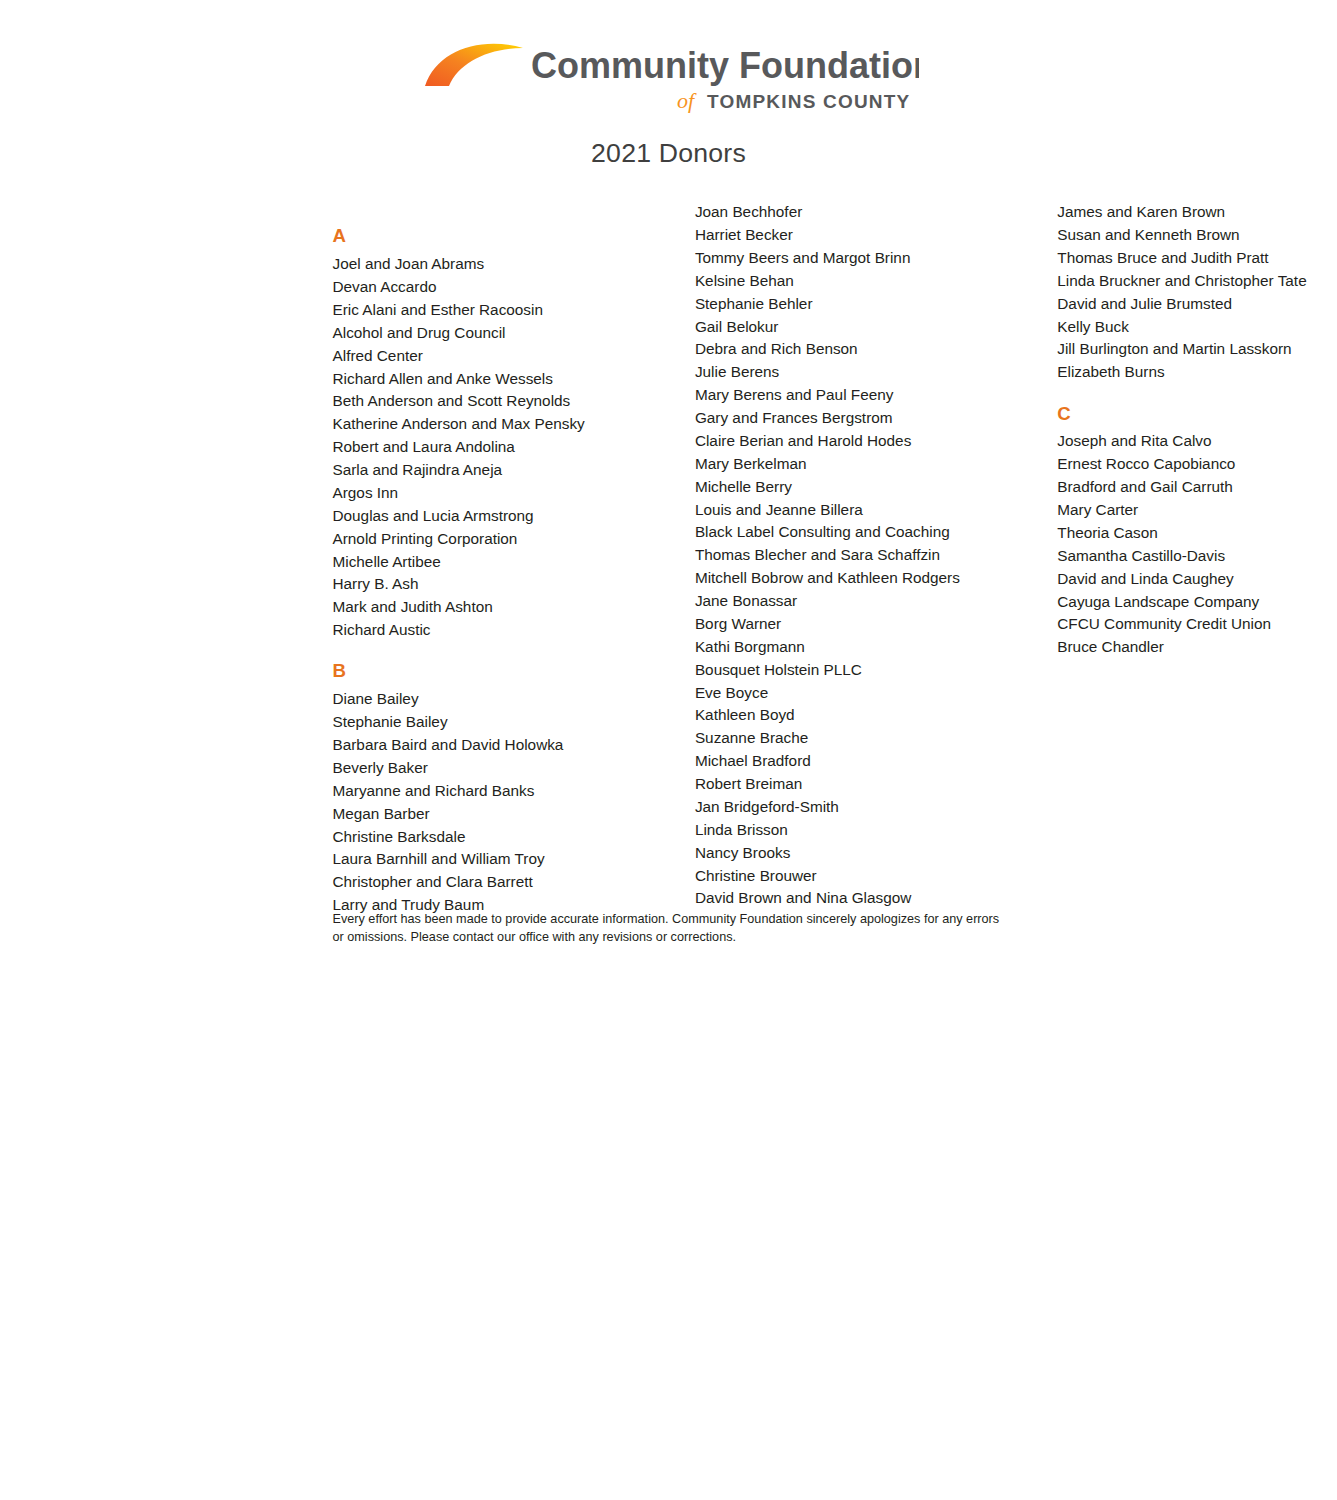Community Foundation of TOMPKINS COUNTY
2021 Donors
A
Joel and Joan Abrams
Devan Accardo
Eric Alani and Esther Racoosin
Alcohol and Drug Council
Alfred Center
Richard Allen and Anke Wessels
Beth Anderson and Scott Reynolds
Katherine Anderson and Max Pensky
Robert and Laura Andolina
Sarla and Rajindra Aneja
Argos Inn
Douglas and Lucia Armstrong
Arnold Printing Corporation
Michelle Artibee
Harry B. Ash
Mark and Judith Ashton
Richard Austic
B
Diane Bailey
Stephanie Bailey
Barbara Baird and David Holowka
Beverly Baker
Maryanne and Richard Banks
Megan Barber
Christine Barksdale
Laura Barnhill and William Troy
Christopher and Clara Barrett
Larry and Trudy Baum
Joan Bechhofer
Harriet Becker
Tommy Beers and Margot Brinn
Kelsine Behan
Stephanie Behler
Gail Belokur
Debra and Rich Benson
Julie Berens
Mary Berens and Paul Feeny
Gary and Frances Bergstrom
Claire Berian and Harold Hodes
Mary Berkelman
Michelle Berry
Louis and Jeanne Billera
Black Label Consulting and Coaching
Thomas Blecher and Sara Schaffzin
Mitchell Bobrow and Kathleen Rodgers
Jane Bonassar
Borg Warner
Kathi Borgmann
Bousquet Holstein PLLC
Eve Boyce
Kathleen Boyd
Suzanne Brache
Michael Bradford
Robert Breiman
Jan Bridgeford-Smith
Linda Brisson
Nancy Brooks
Christine Brouwer
David Brown and Nina Glasgow
James and Karen Brown
Susan and Kenneth Brown
Thomas Bruce and Judith Pratt
Linda Bruckner and Christopher Tate
David and Julie Brumsted
Kelly Buck
Jill Burlington and Martin Lasskorn
Elizabeth Burns
C
Joseph and Rita Calvo
Ernest Rocco Capobianco
Bradford and Gail Carruth
Mary Carter
Theoria Cason
Samantha Castillo-Davis
David and Linda Caughey
Cayuga Landscape Company
CFCU Community Credit Union
Bruce Chandler
Every effort has been made to provide accurate information. Community Foundation sincerely apologizes for any errors or omissions. Please contact our office with any revisions or corrections.